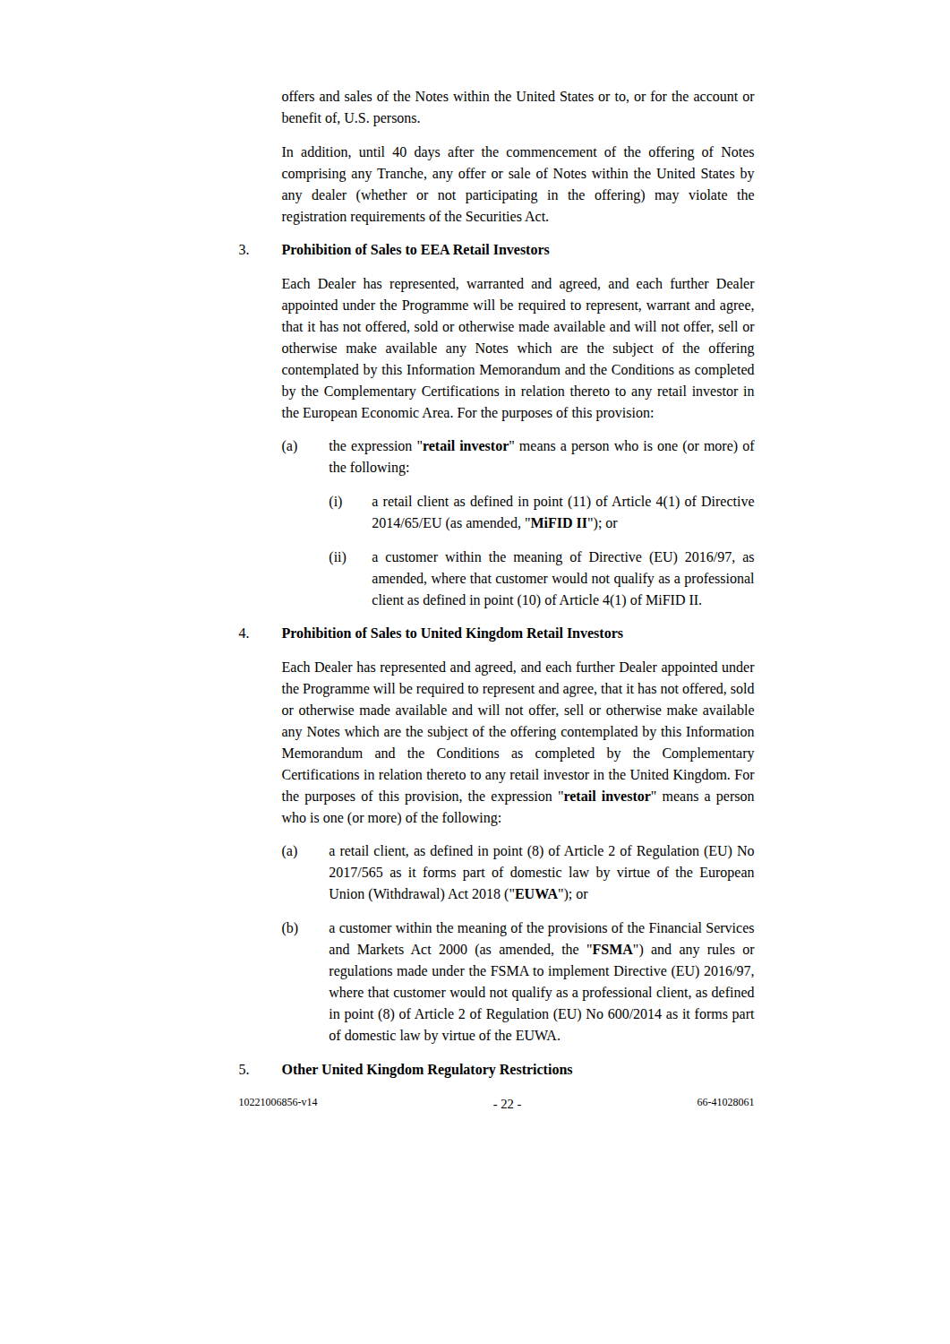offers and sales of the Notes within the United States or to, or for the account or benefit of, U.S. persons.
In addition, until 40 days after the commencement of the offering of Notes comprising any Tranche, any offer or sale of Notes within the United States by any dealer (whether or not participating in the offering) may violate the registration requirements of the Securities Act.
3.
Prohibition of Sales to EEA Retail Investors
Each Dealer has represented, warranted and agreed, and each further Dealer appointed under the Programme will be required to represent, warrant and agree, that it has not offered, sold or otherwise made available and will not offer, sell or otherwise make available any Notes which are the subject of the offering contemplated by this Information Memorandum and the Conditions as completed by the Complementary Certifications in relation thereto to any retail investor in the European Economic Area. For the purposes of this provision:
(a)
the expression "retail investor" means a person who is one (or more) of the following:
(i)
a retail client as defined in point (11) of Article 4(1) of Directive 2014/65/EU (as amended, "MiFID II"); or
(ii)
a customer within the meaning of Directive (EU) 2016/97, as amended, where that customer would not qualify as a professional client as defined in point (10) of Article 4(1) of MiFID II.
4.
Prohibition of Sales to United Kingdom Retail Investors
Each Dealer has represented and agreed, and each further Dealer appointed under the Programme will be required to represent and agree, that it has not offered, sold or otherwise made available and will not offer, sell or otherwise make available any Notes which are the subject of the offering contemplated by this Information Memorandum and the Conditions as completed by the Complementary Certifications in relation thereto to any retail investor in the United Kingdom. For the purposes of this provision, the expression "retail investor" means a person who is one (or more) of the following:
(a)
a retail client, as defined in point (8) of Article 2 of Regulation (EU) No 2017/565 as it forms part of domestic law by virtue of the European Union (Withdrawal) Act 2018 ("EUWA"); or
(b)
a customer within the meaning of the provisions of the Financial Services and Markets Act 2000 (as amended, the "FSMA") and any rules or regulations made under the FSMA to implement Directive (EU) 2016/97, where that customer would not qualify as a professional client, as defined in point (8) of Article 2 of Regulation (EU) No 600/2014 as it forms part of domestic law by virtue of the EUWA.
5.
Other United Kingdom Regulatory Restrictions
10221006856-v14 - 22 - 66-41028061